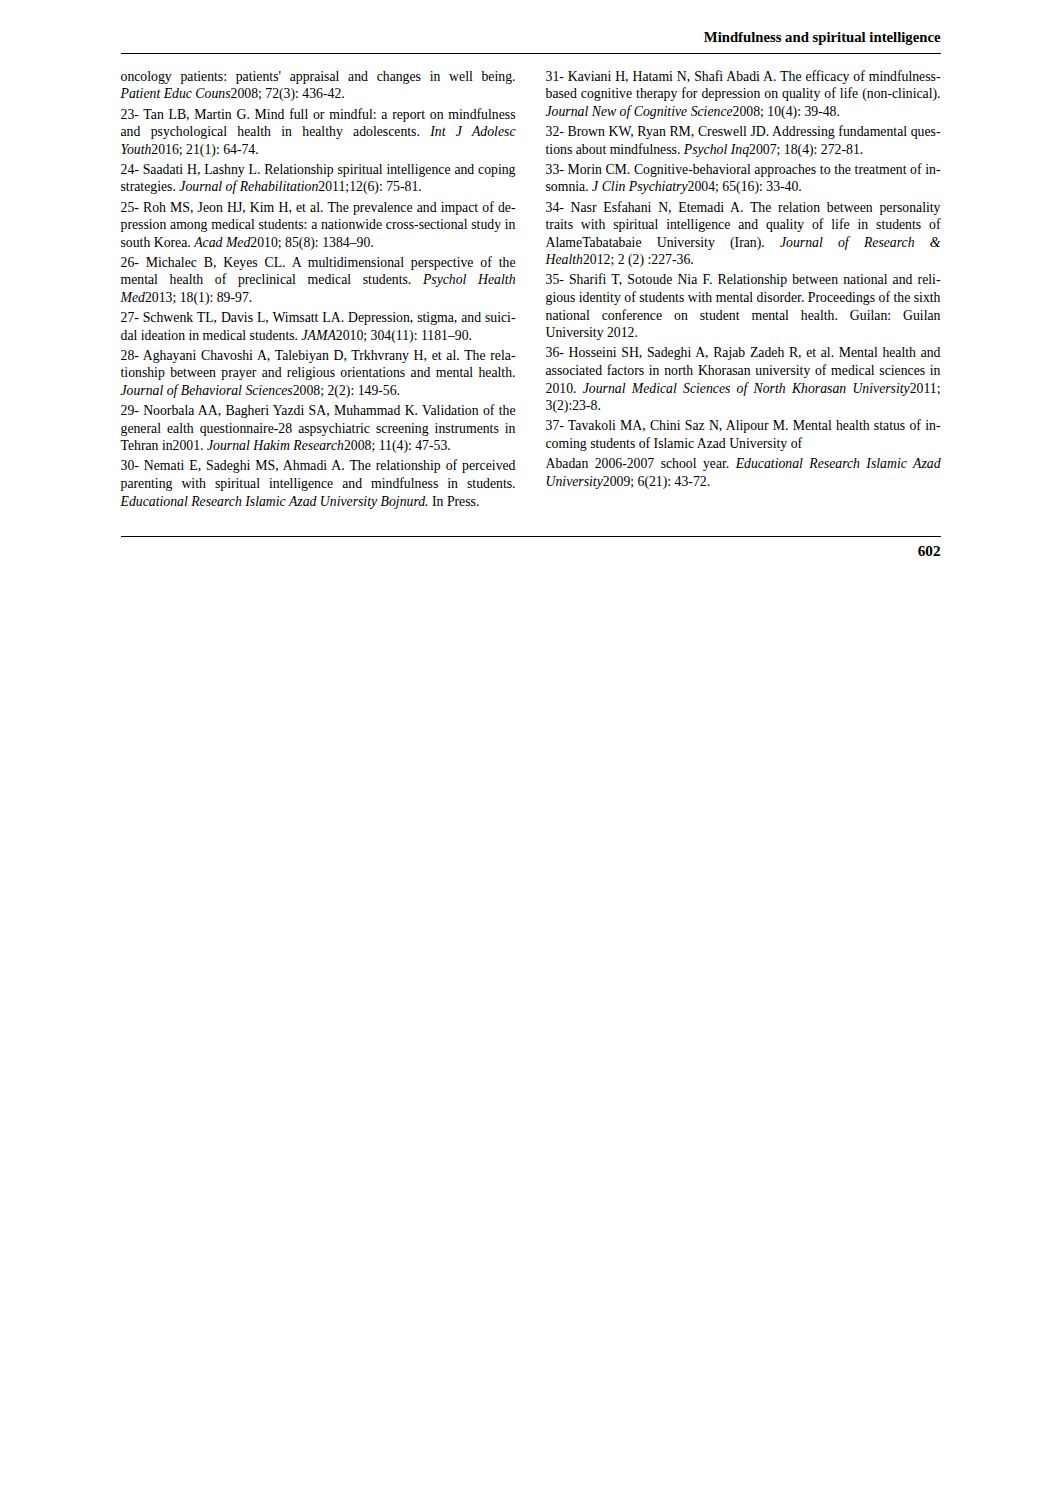Mindfulness and spiritual intelligence
oncology patients: patients' appraisal and changes in well being. Patient Educ Couns2008; 72(3): 436-42.
23- Tan LB, Martin G. Mind full or mindful: a report on mindfulness and psychological health in healthy adolescents. Int J Adolesc Youth2016; 21(1): 64-74.
24- Saadati H, Lashny L. Relationship spiritual intelligence and coping strategies. Journal of Rehabilitation2011;12(6): 75-81.
25- Roh MS, Jeon HJ, Kim H, et al. The prevalence and impact of depression among medical students: a nationwide cross-sectional study in south Korea. Acad Med2010; 85(8): 1384–90.
26- Michalec B, Keyes CL. A multidimensional perspective of the mental health of preclinical medical students. Psychol Health Med2013; 18(1): 89-97.
27- Schwenk TL, Davis L, Wimsatt LA. Depression, stigma, and suicidal ideation in medical students. JAMA2010; 304(11): 1181–90.
28- Aghayani Chavoshi A, Talebiyan D, Trkhvrany H, et al. The relationship between prayer and religious orientations and mental health. Journal of Behavioral Sciences2008; 2(2): 149-56.
29- Noorbala AA, Bagheri Yazdi SA, Muhammad K. Validation of the general ealth questionnaire-28 aspsychiatric screening instruments in Tehran in2001. Journal Hakim Research2008; 11(4): 47-53.
30- Nemati E, Sadeghi MS, Ahmadi A. The relationship of perceived parenting with spiritual intelligence and mindfulness in students. Educational Research Islamic Azad University Bojnurd. In Press.
31- Kaviani H, Hatami N, Shafi Abadi A. The efficacy of mindfulness-based cognitive therapy for depression on quality of life (non-clinical). Journal New of Cognitive Science2008; 10(4): 39-48.
32- Brown KW, Ryan RM, Creswell JD. Addressing fundamental questions about mindfulness. Psychol Inq2007; 18(4): 272-81.
33- Morin CM. Cognitive-behavioral approaches to the treatment of insomnia. J Clin Psychiatry2004; 65(16): 33-40.
34- Nasr Esfahani N, Etemadi A. The relation between personality traits with spiritual intelligence and quality of life in students of AlameTabatabaie University (Iran). Journal of Research & Health2012; 2 (2) :227-36.
35- Sharifi T, Sotoude Nia F. Relationship between national and religious identity of students with mental disorder. Proceedings of the sixth national conference on student mental health. Guilan: Guilan University 2012.
36- Hosseini SH, Sadeghi A, Rajab Zadeh R, et al. Mental health and associated factors in north Khorasan university of medical sciences in 2010. Journal Medical Sciences of North Khorasan University2011; 3(2):23-8.
37- Tavakoli MA, Chini Saz N, Alipour M. Mental health status of incoming students of Islamic Azad University of
Abadan 2006-2007 school year. Educational Research Islamic Azad University2009; 6(21): 43-72.
602